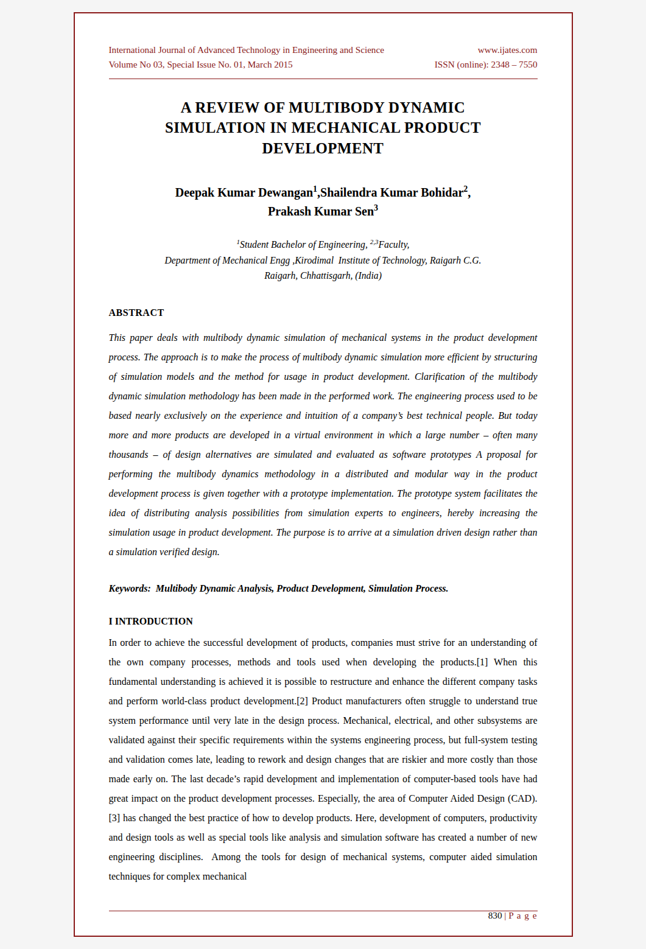International Journal of Advanced Technology in Engineering and Science www.ijates.com
Volume No 03, Special Issue No. 01, March 2015 ISSN (online): 2348 – 7550
A REVIEW OF MULTIBODY DYNAMIC
SIMULATION IN MECHANICAL PRODUCT
DEVELOPMENT
Deepak Kumar Dewangan1,Shailendra Kumar Bohidar2,
Prakash Kumar Sen3
1Student Bachelor of Engineering, 2,3Faculty,
Department of Mechanical Engg ,Kirodimal Institute of Technology, Raigarh C.G.
Raigarh, Chhattisgarh, (India)
ABSTRACT
This paper deals with multibody dynamic simulation of mechanical systems in the product development process. The approach is to make the process of multibody dynamic simulation more efficient by structuring of simulation models and the method for usage in product development. Clarification of the multibody dynamic simulation methodology has been made in the performed work. The engineering process used to be based nearly exclusively on the experience and intuition of a company’s best technical people. But today more and more products are developed in a virtual environment in which a large number – often many thousands – of design alternatives are simulated and evaluated as software prototypes A proposal for performing the multibody dynamics methodology in a distributed and modular way in the product development process is given together with a prototype implementation. The prototype system facilitates the idea of distributing analysis possibilities from simulation experts to engineers, hereby increasing the simulation usage in product development. The purpose is to arrive at a simulation driven design rather than a simulation verified design.
Keywords: Multibody Dynamic Analysis, Product Development, Simulation Process.
I INTRODUCTION
In order to achieve the successful development of products, companies must strive for an understanding of the own company processes, methods and tools used when developing the products.[1] When this fundamental understanding is achieved it is possible to restructure and enhance the different company tasks and perform world-class product development.[2] Product manufacturers often struggle to understand true system performance until very late in the design process. Mechanical, electrical, and other subsystems are validated against their specific requirements within the systems engineering process, but full-system testing and validation comes late, leading to rework and design changes that are riskier and more costly than those made early on. The last decade’s rapid development and implementation of computer-based tools have had great impact on the product development processes. Especially, the area of Computer Aided Design (CAD).[3] has changed the best practice of how to develop products. Here, development of computers, productivity and design tools as well as special tools like analysis and simulation software has created a number of new engineering disciplines. Among the tools for design of mechanical systems, computer aided simulation techniques for complex mechanical
830 | P a g e